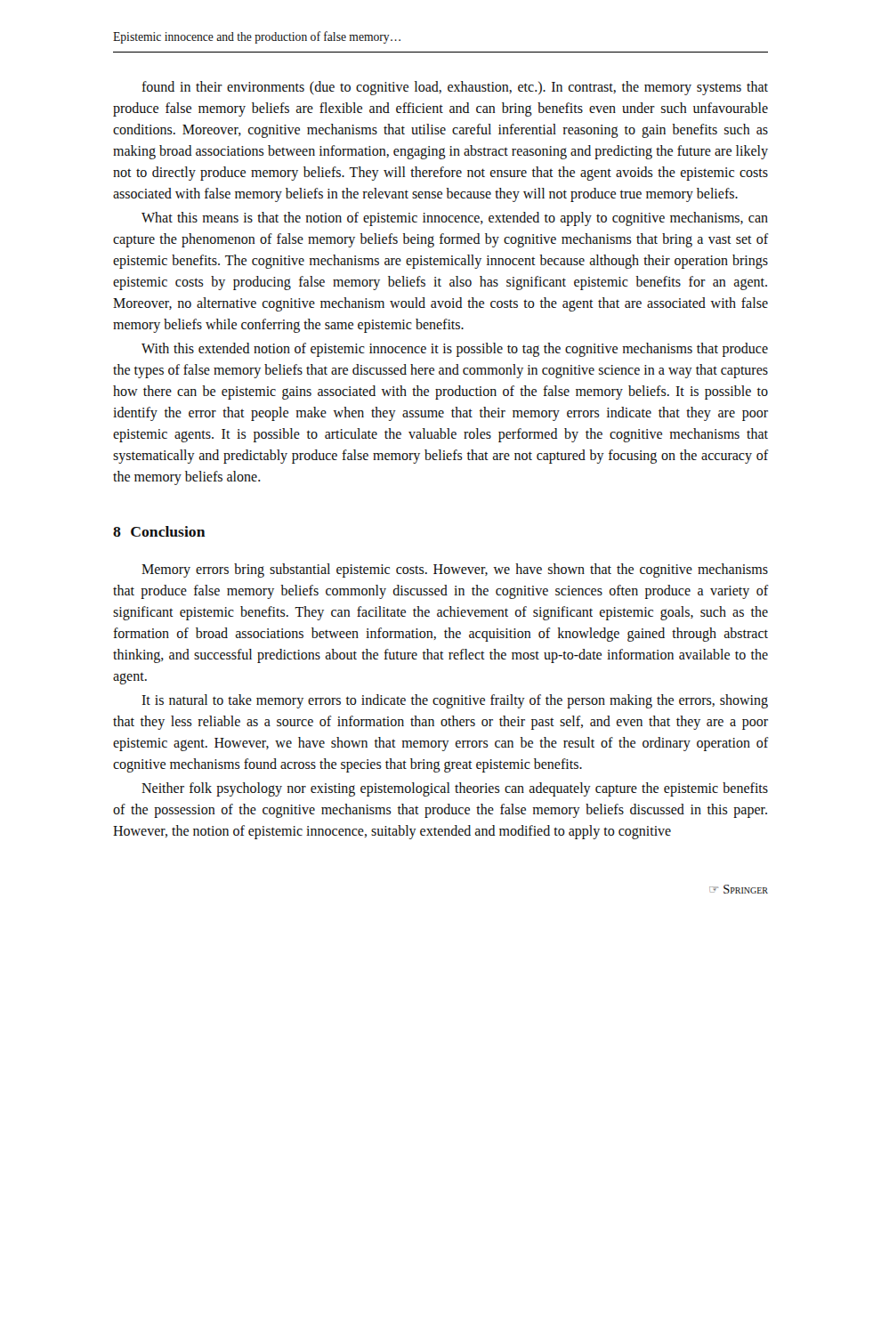Epistemic innocence and the production of false memory…
found in their environments (due to cognitive load, exhaustion, etc.). In contrast, the memory systems that produce false memory beliefs are flexible and efficient and can bring benefits even under such unfavourable conditions. Moreover, cognitive mechanisms that utilise careful inferential reasoning to gain benefits such as making broad associations between information, engaging in abstract reasoning and predicting the future are likely not to directly produce memory beliefs. They will therefore not ensure that the agent avoids the epistemic costs associated with false memory beliefs in the relevant sense because they will not produce true memory beliefs.
What this means is that the notion of epistemic innocence, extended to apply to cognitive mechanisms, can capture the phenomenon of false memory beliefs being formed by cognitive mechanisms that bring a vast set of epistemic benefits. The cognitive mechanisms are epistemically innocent because although their operation brings epistemic costs by producing false memory beliefs it also has significant epistemic benefits for an agent. Moreover, no alternative cognitive mechanism would avoid the costs to the agent that are associated with false memory beliefs while conferring the same epistemic benefits.
With this extended notion of epistemic innocence it is possible to tag the cognitive mechanisms that produce the types of false memory beliefs that are discussed here and commonly in cognitive science in a way that captures how there can be epistemic gains associated with the production of the false memory beliefs. It is possible to identify the error that people make when they assume that their memory errors indicate that they are poor epistemic agents. It is possible to articulate the valuable roles performed by the cognitive mechanisms that systematically and predictably produce false memory beliefs that are not captured by focusing on the accuracy of the memory beliefs alone.
8 Conclusion
Memory errors bring substantial epistemic costs. However, we have shown that the cognitive mechanisms that produce false memory beliefs commonly discussed in the cognitive sciences often produce a variety of significant epistemic benefits. They can facilitate the achievement of significant epistemic goals, such as the formation of broad associations between information, the acquisition of knowledge gained through abstract thinking, and successful predictions about the future that reflect the most up-to-date information available to the agent.
It is natural to take memory errors to indicate the cognitive frailty of the person making the errors, showing that they less reliable as a source of information than others or their past self, and even that they are a poor epistemic agent. However, we have shown that memory errors can be the result of the ordinary operation of cognitive mechanisms found across the species that bring great epistemic benefits.
Neither folk psychology nor existing epistemological theories can adequately capture the epistemic benefits of the possession of the cognitive mechanisms that produce the false memory beliefs discussed in this paper. However, the notion of epistemic innocence, suitably extended and modified to apply to cognitive
☞ Springer